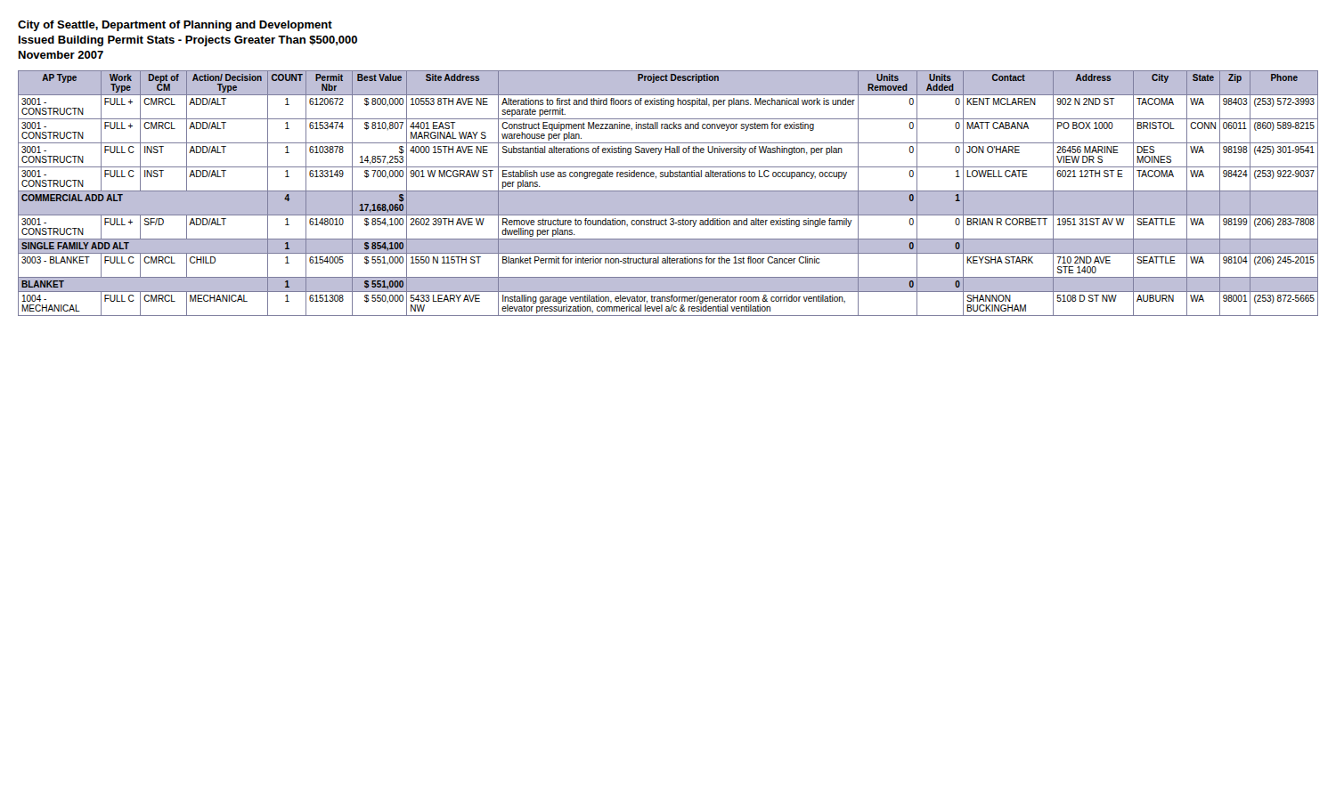City of Seattle, Department of Planning and Development
Issued Building Permit Stats - Projects Greater Than $500,000
November 2007
| AP Type | Work Type | Dept of CM | Action/ Decision Type | COUNT | Permit Nbr | Best Value | Site Address | Project Description | Units Removed | Units Added | Contact | Address | City | State | Zip | Phone |
| --- | --- | --- | --- | --- | --- | --- | --- | --- | --- | --- | --- | --- | --- | --- | --- | --- |
| 3001 - CONSTRUCTN | FULL + | CMRCL | ADD/ALT | 1 | 6120672 | $ 800,000 | 10553 8TH AVE NE | Alterations to first and third floors of existing hospital, per plans. Mechanical work is under separate permit. | 0 | 0 | KENT MCLAREN | 902 N 2ND ST | TACOMA | WA | 98403 | (253) 572-3993 |
| 3001 - CONSTRUCTN | FULL + | CMRCL | ADD/ALT | 1 | 6153474 | $ 810,807 | 4401 EAST MARGINAL WAY S | Construct Equipment Mezzanine, install racks and conveyor system for existing warehouse per plan. | 0 | 0 | MATT CABANA | PO BOX 1000 | BRISTOL | CONN | 06011 | (860) 589-8215 |
| 3001 - CONSTRUCTN | FULL C | INST | ADD/ALT | 1 | 6103878 | $ 14,857,253 | 4000 15TH AVE NE | Substantial alterations of existing Savery Hall of the University of Washington, per plan | 0 | 0 | JON O'HARE | 26456 MARINE VIEW DR S | DES MOINES | WA | 98198 | (425) 301-9541 |
| 3001 - CONSTRUCTN | FULL C | INST | ADD/ALT | 1 | 6133149 | $ 700,000 | 901 W MCGRAW ST | Establish use as congregate residence, substantial alterations to LC occupancy, occupy per plans. | 0 | 1 | LOWELL CATE | 6021 12TH ST E | TACOMA | WA | 98424 | (253) 922-9037 |
| COMMERCIAL ADD ALT | 4 | | $ 17,168,060 | | | 0 | 1 | | | | | | |
| 3001 - CONSTRUCTN | FULL + | SF/D | ADD/ALT | 1 | 6148010 | $ 854,100 | 2602 39TH AVE W | Remove structure to foundation, construct 3-story addition and alter existing single family dwelling per plans. | 0 | 0 | BRIAN R CORBETT | 1951 31ST AV W | SEATTLE | WA | 98199 | (206) 283-7808 |
| SINGLE FAMILY ADD ALT | 1 | | $ 854,100 | | | 0 | 0 | | | | | | |
| 3003 - BLANKET | FULL C | CMRCL | CHILD | 1 | 6154005 | $ 551,000 | 1550 N 115TH ST | Blanket Permit for interior non-structural alterations for the 1st floor Cancer Clinic | | | KEYSHA STARK | 710 2ND AVE STE 1400 | SEATTLE | WA | 98104 | (206) 245-2015 |
| BLANKET | 1 | | $ 551,000 | | | 0 | 0 | | | | | | |
| 1004 - MECHANICAL | FULL C | CMRCL | MECHANICAL | 1 | 6151308 | $ 550,000 | 5433 LEARY AVE NW | Installing garage ventilation, elevator, transformer/generator room & corridor ventilation, elevator pressurization, commerical level a/c & residential ventilation | | | SHANNON BUCKINGHAM | 5108 D ST NW | AUBURN | WA | 98001 | (253) 872-5665 |